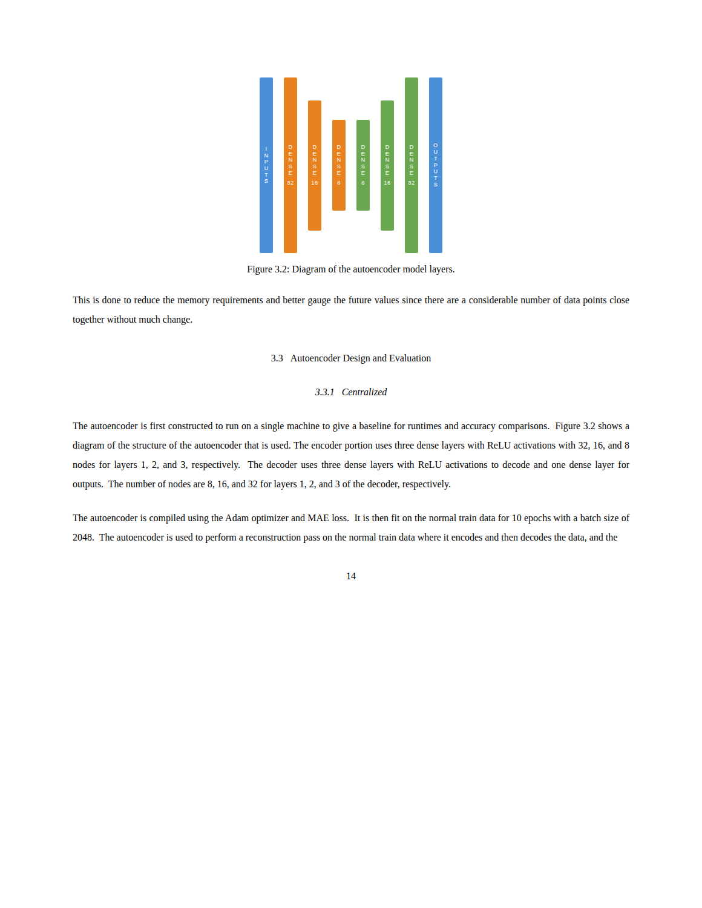INPUTS
DENSE 32
DENSE 16
DENSE 8
DENSE 8
DENSE 16
DENSE 32
OUTPUTS
Figure 3.2: Diagram of the autoencoder model layers.
This is done to reduce the memory requirements and better gauge the future values since there are a considerable number of data points close together without much change.
3.3 Autoencoder Design and Evaluation
3.3.1 Centralized
The autoencoder is first constructed to run on a single machine to give a baseline for runtimes and accuracy comparisons. Figure 3.2 shows a diagram of the structure of the autoencoder that is used. The encoder portion uses three dense layers with ReLU activations with 32, 16, and 8 nodes for layers 1, 2, and 3, respectively. The decoder uses three dense layers with ReLU activations to decode and one dense layer for outputs. The number of nodes are 8, 16, and 32 for layers 1, 2, and 3 of the decoder, respectively.
The autoencoder is compiled using the Adam optimizer and MAE loss. It is then fit on the normal train data for 10 epochs with a batch size of 2048. The autoencoder is used to perform a reconstruction pass on the normal train data where it encodes and then decodes the data, and the
14